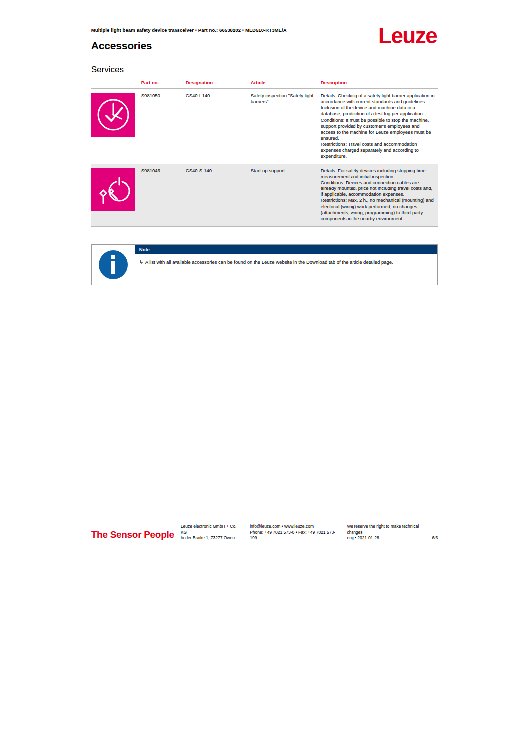Multiple light beam safety device transceiver • Part no.: 66538202 • MLD510-RT3ME/A
Accessories
Leuze
Services
| | Part no. | Designation | Article | Description |
| --- | --- | --- | --- | --- |
| | S981050 | CS40-I-140 | Safety inspection "Safety light barriers" | Details: Checking of a safety light barrier application in accordance with current standards and guidelines. Inclusion of the device and machine data in a database, production of a test log per application. Conditions: It must be possible to stop the machine, support provided by customer's employees and access to the machine for Leuze employees must be ensured. Restrictions: Travel costs and accommodation expenses charged separately and according to expenditure. |
| | S981046 | CS40-S-140 | Start-up support | Details: For safety devices including stopping time measurement and initial inspection. Conditions: Devices and connection cables are already mounted, price not including travel costs and, if applicable, accommodation expenses. Restrictions: Max. 2 h., no mechanical (mounting) and electrical (wiring) work performed, no changes (attachments, wiring, programming) to third-party components in the nearby environment. |
Note
↳A list with all available accessories can be found on the Leuze website in the Download tab of the article detailed page.
The Sensor People
Leuze electronic GmbH + Co. KG
In der Braike 1, 73277 Owen
info@leuze.com • www.leuze.com
Phone: +49 7021 573-0 • Fax: +49 7021 573-199
We reserve the right to make technical changes
eng • 2021-01-28
6/6